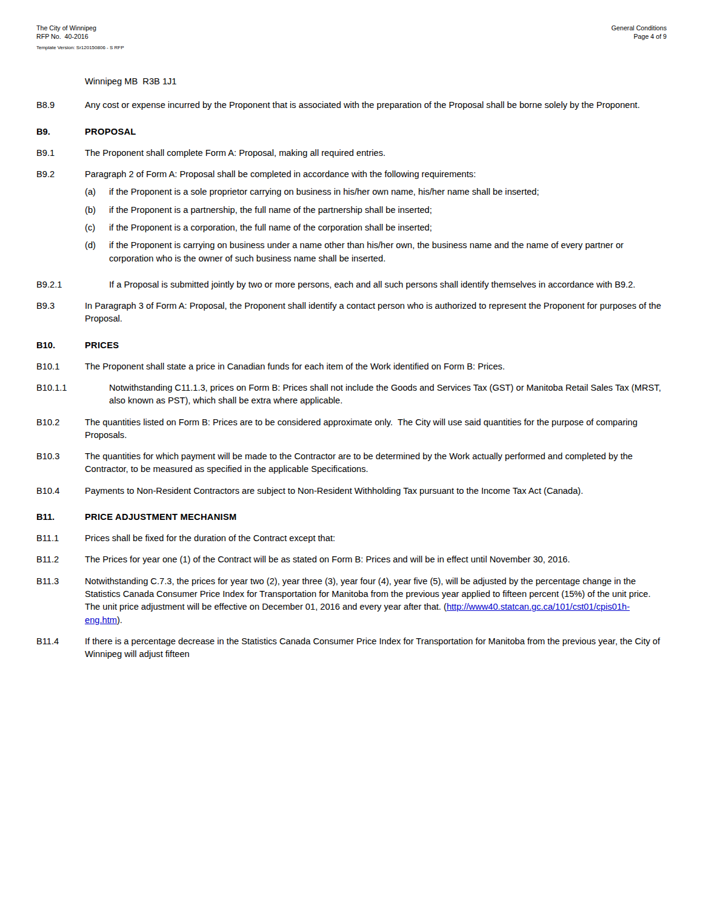The City of Winnipeg
RFP No. 40-2016
Template Version: Sr120150806 - S RFP
General Conditions
Page 4 of 9
Winnipeg MB R3B 1J1
B8.9
Any cost or expense incurred by the Proponent that is associated with the preparation of the Proposal shall be borne solely by the Proponent.
B9.
PROPOSAL
B9.1
The Proponent shall complete Form A: Proposal, making all required entries.
B9.2
Paragraph 2 of Form A: Proposal shall be completed in accordance with the following requirements:
(a) if the Proponent is a sole proprietor carrying on business in his/her own name, his/her name shall be inserted;
(b) if the Proponent is a partnership, the full name of the partnership shall be inserted;
(c) if the Proponent is a corporation, the full name of the corporation shall be inserted;
(d) if the Proponent is carrying on business under a name other than his/her own, the business name and the name of every partner or corporation who is the owner of such business name shall be inserted.
B9.2.1
If a Proposal is submitted jointly by two or more persons, each and all such persons shall identify themselves in accordance with B9.2.
B9.3
In Paragraph 3 of Form A: Proposal, the Proponent shall identify a contact person who is authorized to represent the Proponent for purposes of the Proposal.
B10.
PRICES
B10.1
The Proponent shall state a price in Canadian funds for each item of the Work identified on Form B: Prices.
B10.1.1
Notwithstanding C11.1.3, prices on Form B: Prices shall not include the Goods and Services Tax (GST) or Manitoba Retail Sales Tax (MRST, also known as PST), which shall be extra where applicable.
B10.2
The quantities listed on Form B: Prices are to be considered approximate only. The City will use said quantities for the purpose of comparing Proposals.
B10.3
The quantities for which payment will be made to the Contractor are to be determined by the Work actually performed and completed by the Contractor, to be measured as specified in the applicable Specifications.
B10.4
Payments to Non-Resident Contractors are subject to Non-Resident Withholding Tax pursuant to the Income Tax Act (Canada).
B11.
PRICE ADJUSTMENT MECHANISM
B11.1
Prices shall be fixed for the duration of the Contract except that:
B11.2
The Prices for year one (1) of the Contract will be as stated on Form B: Prices and will be in effect until November 30, 2016.
B11.3
Notwithstanding C.7.3, the prices for year two (2), year three (3), year four (4), year five (5), will be adjusted by the percentage change in the Statistics Canada Consumer Price Index for Transportation for Manitoba from the previous year applied to fifteen percent (15%) of the unit price. The unit price adjustment will be effective on December 01, 2016 and every year after that. (http://www40.statcan.gc.ca/101/cst01/cpis01h-eng.htm).
B11.4
If there is a percentage decrease in the Statistics Canada Consumer Price Index for Transportation for Manitoba from the previous year, the City of Winnipeg will adjust fifteen